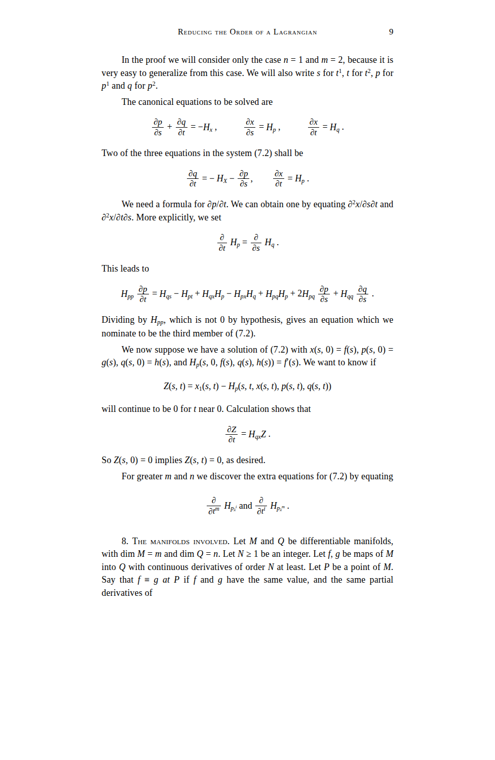Reducing the Order of a Lagrangian 9
In the proof we will consider only the case n = 1 and m = 2, because it is very easy to generalize from this case. We will also write s for t1, t for t2, p for p1 and q for p2.
The canonical equations to be solved are
∂p∂s + ∂q∂t = −Hx , ∂x∂s = Hp , ∂x∂t = Hq .
Two of the three equations in the system (7.2) shall be
∂q∂t = − HX − ∂p∂s, ∂x∂t = Hp .
We need a formula for ∂p/∂t. We can obtain one by equating ∂2x/∂s∂t and ∂2x/∂t∂s. More explicitly, we set
∂∂t Hp = ∂∂s Hq .
This leads to
Hpp ∂p∂t = Hqs − Hpt + HqxHp − HpxHq + HpqHp + 2Hpq ∂p∂s + Hqq ∂q∂s .
Dividing by Hpp, which is not 0 by hypothesis, gives an equation which we nominate to be the third member of (7.2).
We now suppose we have a solution of (7.2) with x(s, 0) = f(s), p(s, 0) = g(s), q(s, 0) = h(s), and Hp(s, 0, f(s), q(s), h(s)) = f′(s). We want to know if
Z(s, t) = x1(s, t) − Hp(s, t, x(s, t), p(s, t), q(s, t))
will continue to be 0 for t near 0. Calculation shows that
∂Z∂t = HqxZ .
So Z(s, 0) = 0 implies Z(s, t) = 0, as desired.
For greater m and n we discover the extra equations for (7.2) by equating
∂∂tm Hpλi and ∂∂ti Hpλm .
8. The manifolds involved. Let M and Q be differentiable manifolds, with dim M = m and dim Q = n. Let N ≥ 1 be an integer. Let f, g be maps of M into Q with continuous derivatives of order N at least. Let P be a point of M. Say that f ≡ g at P if f and g have the same value, and the same partial derivatives of